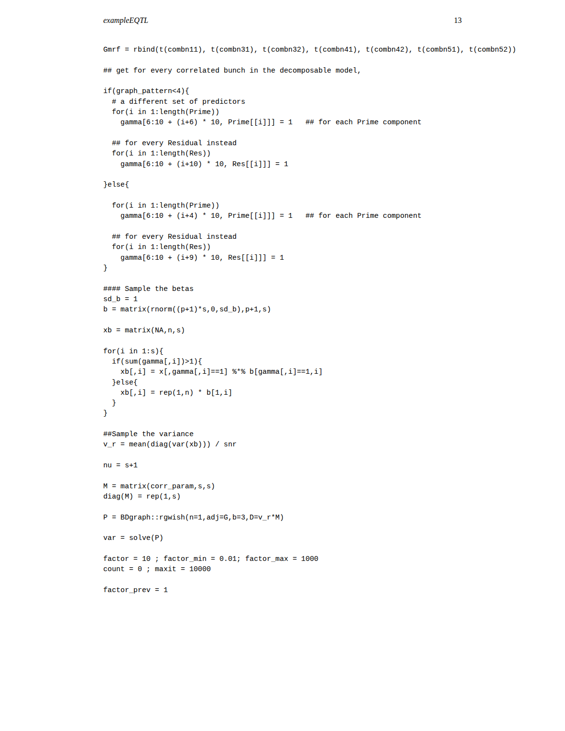exampleEQTL 13
Gmrf = rbind(t(combn11), t(combn31), t(combn32), t(combn41), t(combn42), t(combn51), t(combn52))

## get for every correlated bunch in the decomposable model,

if(graph_pattern<4){
  # a different set of predictors
  for(i in 1:length(Prime))
    gamma[6:10 + (i+6) * 10, Prime[[i]]] = 1   ## for each Prime component

  ## for every Residual instead
  for(i in 1:length(Res))
    gamma[6:10 + (i+10) * 10, Res[[i]]] = 1

}else{

  for(i in 1:length(Prime))
    gamma[6:10 + (i+4) * 10, Prime[[i]]] = 1   ## for each Prime component

  ## for every Residual instead
  for(i in 1:length(Res))
    gamma[6:10 + (i+9) * 10, Res[[i]]] = 1
}

#### Sample the betas
sd_b = 1
b = matrix(rnorm((p+1)*s,0,sd_b),p+1,s)

xb = matrix(NA,n,s)

for(i in 1:s){
  if(sum(gamma[,i])>1){
    xb[,i] = x[,gamma[,i]==1] %*% b[gamma[,i]==1,i]
  }else{
    xb[,i] = rep(1,n) * b[1,i]
  }
}

##Sample the variance
v_r = mean(diag(var(xb))) / snr

nu = s+1

M = matrix(corr_param,s,s)
diag(M) = rep(1,s)

P = BDgraph::rgwish(n=1,adj=G,b=3,D=v_r*M)

var = solve(P)

factor = 10 ; factor_min = 0.01; factor_max = 1000
count = 0 ; maxit = 10000

factor_prev = 1